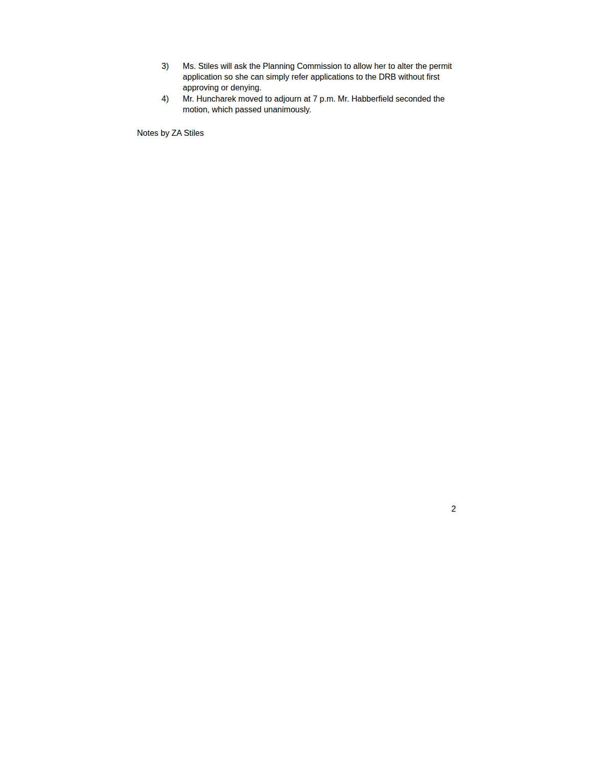Ms. Stiles will ask the Planning Commission to allow her to alter the permit application so she can simply refer applications to the DRB without first approving or denying.
Mr. Huncharek moved to adjourn at 7 p.m. Mr. Habberfield seconded the motion, which passed unanimously.
Notes by ZA Stiles
2